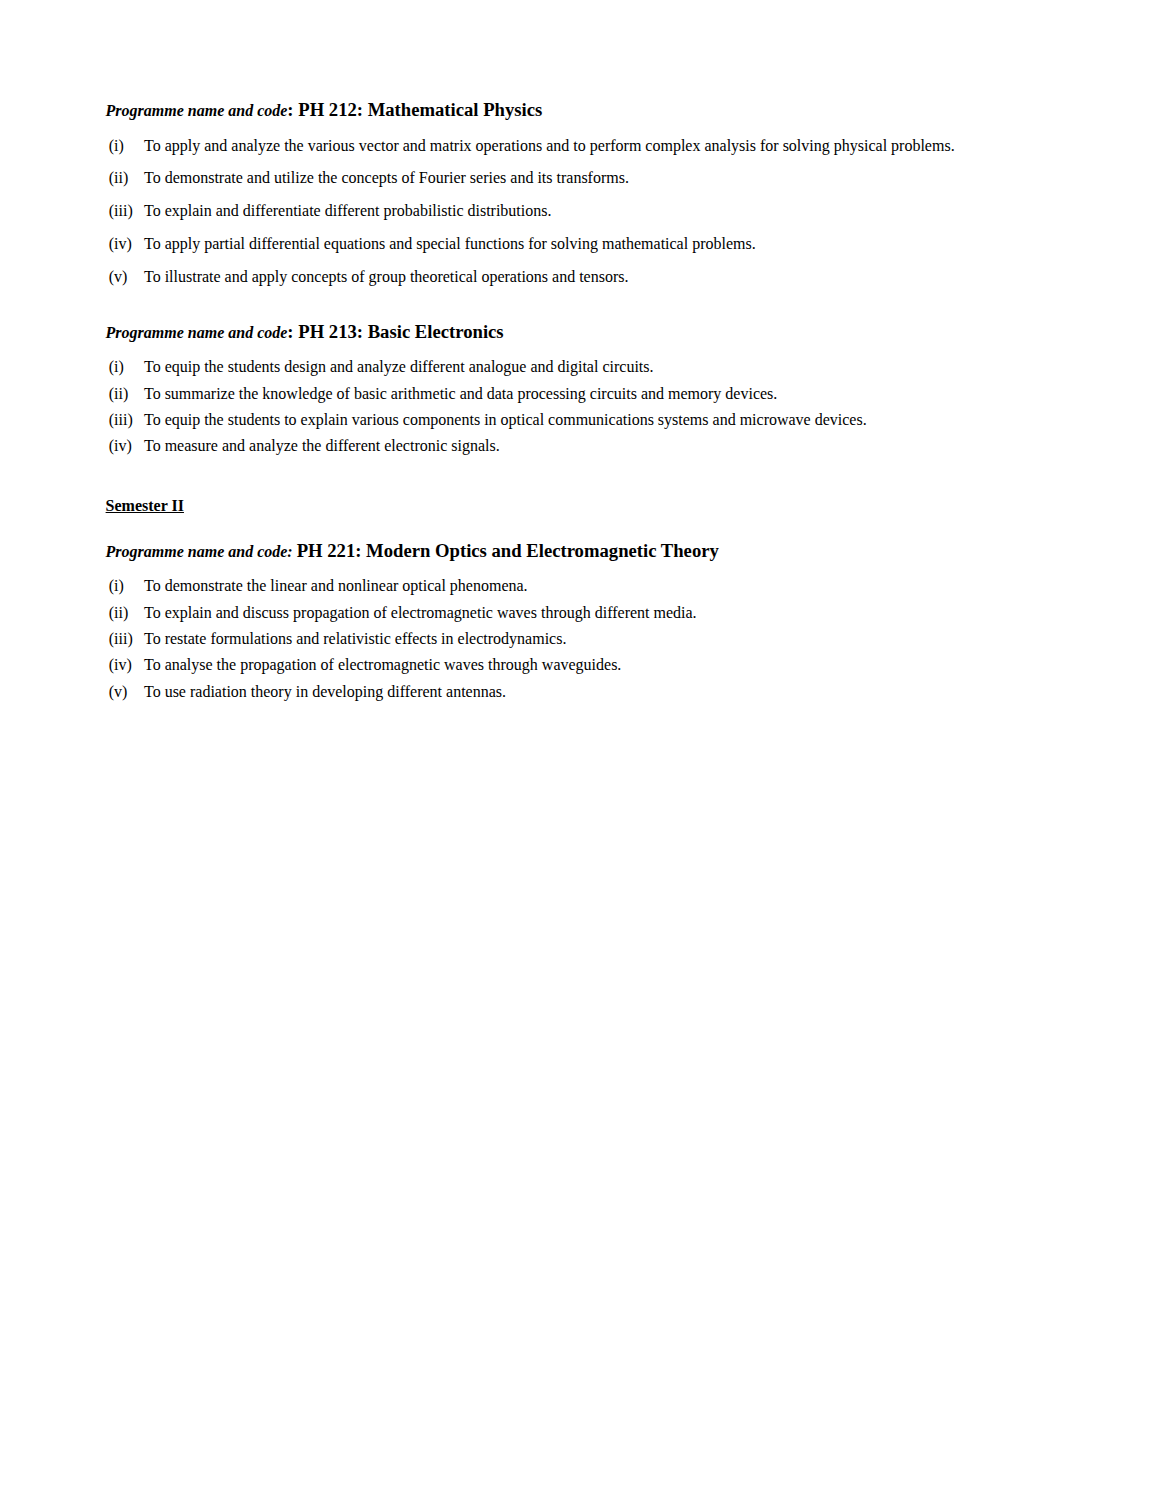Programme name and code: PH 212: Mathematical Physics
(i) To apply and analyze the various vector and matrix operations and to perform complex analysis for solving physical problems.
(ii) To demonstrate and utilize the concepts of Fourier series and its transforms.
(iii) To explain and differentiate different probabilistic distributions.
(iv) To apply partial differential equations and special functions for solving mathematical problems.
(v) To illustrate and apply concepts of group theoretical operations and tensors.
Programme name and code: PH 213: Basic Electronics
(i) To equip the students design and analyze different analogue and digital circuits.
(ii) To summarize the knowledge of basic arithmetic and data processing circuits and memory devices.
(iii) To equip the students to explain various components in optical communications systems and microwave devices.
(iv) To measure and analyze the different electronic signals.
Semester II
Programme name and code: PH 221: Modern Optics and Electromagnetic Theory
(i) To demonstrate the linear and nonlinear optical phenomena.
(ii) To explain and discuss propagation of electromagnetic waves through different media.
(iii) To restate formulations and relativistic effects in electrodynamics.
(iv) To analyse the propagation of electromagnetic waves through waveguides.
(v) To use radiation theory in developing different antennas.